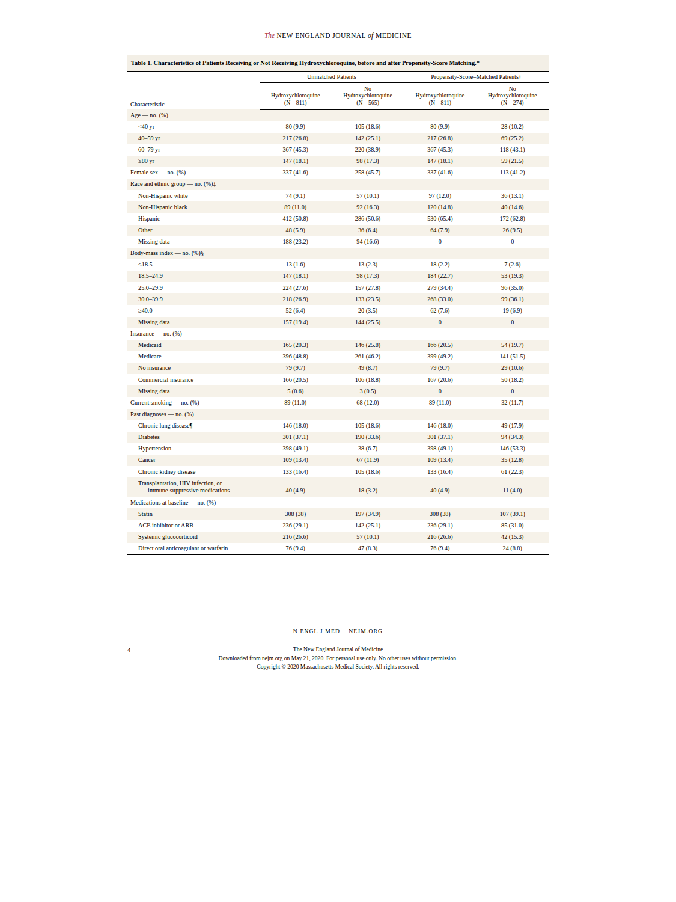The NEW ENGLAND JOURNAL of MEDICINE
Table 1. Characteristics of Patients Receiving or Not Receiving Hydroxychloroquine, before and after Propensity-Score Matching.*
| Characteristic | Unmatched Patients | Propensity-Score–Matched Patients† |
| --- | --- | --- |
| Hydroxychloroquine (N = 811) | No Hydroxychloroquine (N = 565) | Hydroxychloroquine (N = 811) | No Hydroxychloroquine (N = 274) |
| Age — no. (%) | | | | |
| <40 yr | 80 (9.9) | 105 (18.6) | 80 (9.9) | 28 (10.2) |
| 40–59 yr | 217 (26.8) | 142 (25.1) | 217 (26.8) | 69 (25.2) |
| 60–79 yr | 367 (45.3) | 220 (38.9) | 367 (45.3) | 118 (43.1) |
| ≥80 yr | 147 (18.1) | 98 (17.3) | 147 (18.1) | 59 (21.5) |
| Female sex — no. (%) | 337 (41.6) | 258 (45.7) | 337 (41.6) | 113 (41.2) |
| Race and ethnic group — no. (%)‡ | | | | |
| Non-Hispanic white | 74 (9.1) | 57 (10.1) | 97 (12.0) | 36 (13.1) |
| Non-Hispanic black | 89 (11.0) | 92 (16.3) | 120 (14.8) | 40 (14.6) |
| Hispanic | 412 (50.8) | 286 (50.6) | 530 (65.4) | 172 (62.8) |
| Other | 48 (5.9) | 36 (6.4) | 64 (7.9) | 26 (9.5) |
| Missing data | 188 (23.2) | 94 (16.6) | 0 | 0 |
| Body-mass index — no. (%)§ | | | | |
| <18.5 | 13 (1.6) | 13 (2.3) | 18 (2.2) | 7 (2.6) |
| 18.5–24.9 | 147 (18.1) | 98 (17.3) | 184 (22.7) | 53 (19.3) |
| 25.0–29.9 | 224 (27.6) | 157 (27.8) | 279 (34.4) | 96 (35.0) |
| 30.0–39.9 | 218 (26.9) | 133 (23.5) | 268 (33.0) | 99 (36.1) |
| ≥40.0 | 52 (6.4) | 20 (3.5) | 62 (7.6) | 19 (6.9) |
| Missing data | 157 (19.4) | 144 (25.5) | 0 | 0 |
| Insurance — no. (%) | | | | |
| Medicaid | 165 (20.3) | 146 (25.8) | 166 (20.5) | 54 (19.7) |
| Medicare | 396 (48.8) | 261 (46.2) | 399 (49.2) | 141 (51.5) |
| No insurance | 79 (9.7) | 49 (8.7) | 79 (9.7) | 29 (10.6) |
| Commercial insurance | 166 (20.5) | 106 (18.8) | 167 (20.6) | 50 (18.2) |
| Missing data | 5 (0.6) | 3 (0.5) | 0 | 0 |
| Current smoking — no. (%) | 89 (11.0) | 68 (12.0) | 89 (11.0) | 32 (11.7) |
| Past diagnoses — no. (%) | | | | |
| Chronic lung disease¶ | 146 (18.0) | 105 (18.6) | 146 (18.0) | 49 (17.9) |
| Diabetes | 301 (37.1) | 190 (33.6) | 301 (37.1) | 94 (34.3) |
| Hypertension | 398 (49.1) | 38 (6.7) | 398 (49.1) | 146 (53.3) |
| Cancer | 109 (13.4) | 67 (11.9) | 109 (13.4) | 35 (12.8) |
| Chronic kidney disease | 133 (16.4) | 105 (18.6) | 133 (16.4) | 61 (22.3) |
| Transplantation, HIV infection, or immune-suppressive medications | 40 (4.9) | 18 (3.2) | 40 (4.9) | 11 (4.0) |
| Medications at baseline — no. (%) | | | | |
| Statin | 308 (38) | 197 (34.9) | 308 (38) | 107 (39.1) |
| ACE inhibitor or ARB | 236 (29.1) | 142 (25.1) | 236 (29.1) | 85 (31.0) |
| Systemic glucocorticoid | 216 (26.6) | 57 (10.1) | 216 (26.6) | 42 (15.3) |
| Direct oral anticoagulant or warfarin | 76 (9.4) | 47 (8.3) | 76 (9.4) | 24 (8.8) |
4
N ENGL J MED NEJM.ORG
The New England Journal of Medicine
Downloaded from nejm.org on May 21, 2020. For personal use only. No other uses without permission.
Copyright © 2020 Massachusetts Medical Society. All rights reserved.